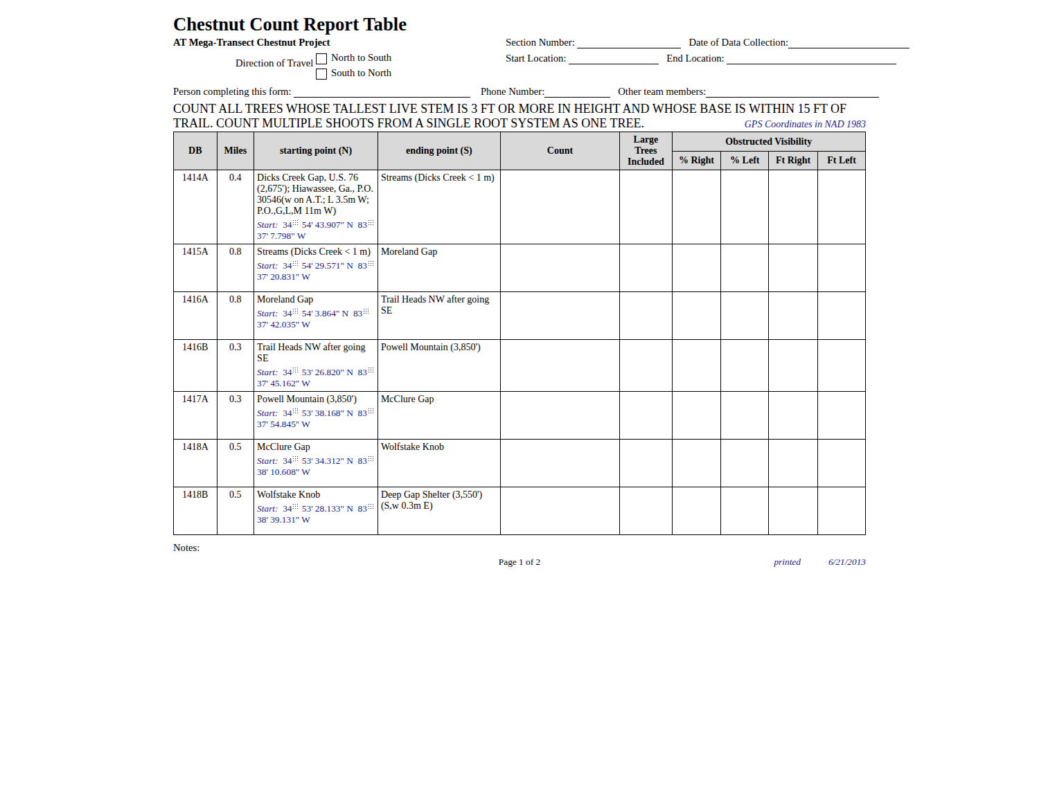Chestnut Count Report Table
AT Mega-Transect Chestnut Project
Direction of Travel North to South
South to North
Section Number: Date of Data Collection:
Start Location: End Location:
Person completing this form: Phone Number: Other team members:
COUNT ALL TREES WHOSE TALLEST LIVE STEM IS 3 FT OR MORE IN HEIGHT AND WHOSE BASE IS WITHIN 15 FT OF TRAIL. COUNT MULTIPLE SHOOTS FROM A SINGLE ROOT SYSTEM AS ONE TREE. GPS Coordinates in NAD 1983
| DB | Miles | starting point (N) | ending point (S) | Count | Large Trees Included | Obstructed Visibility |
| --- | --- | --- | --- | --- | --- | --- |
| % Right | % Left | Ft Right | Ft Left |
| 1414A | 0.4 | Dicks Creek Gap, U.S. 76 (2,675'); Hiawassee, Ga., P.O. 30546(w on A.T.; L 3.5m W; P.O.,G,L,M 11m W) Start: 34 54' 43.907" N 83 37' 7.798" W | Streams (Dicks Creek < 1 m) | | | | | | |
| 1415A | 0.8 | Streams (Dicks Creek < 1 m) Start: 34 54' 29.571" N 83 37' 20.831" W | Moreland Gap | | | | | | |
| 1416A | 0.8 | Moreland Gap Start: 34 54' 3.864" N 83 37' 42.035" W | Trail Heads NW after going SE | | | | | | |
| 1416B | 0.3 | Trail Heads NW after going SE Start: 34 53' 26.820" N 83 37' 45.162" W | Powell Mountain (3,850') | | | | | | |
| 1417A | 0.3 | Powell Mountain (3,850') Start: 34 53' 38.168" N 83 37' 54.845" W | McClure Gap | | | | | | |
| 1418A | 0.5 | McClure Gap Start: 34 53' 34.312" N 83 38' 10.608" W | Wolfstake Knob | | | | | | |
| 1418B | 0.5 | Wolfstake Knob Start: 34 53' 28.133" N 83 38' 39.131" W | Deep Gap Shelter (3,550')(S,w 0.3m E) | | | | | | |
Notes:
Page 1 of 2 printed6/21/2013